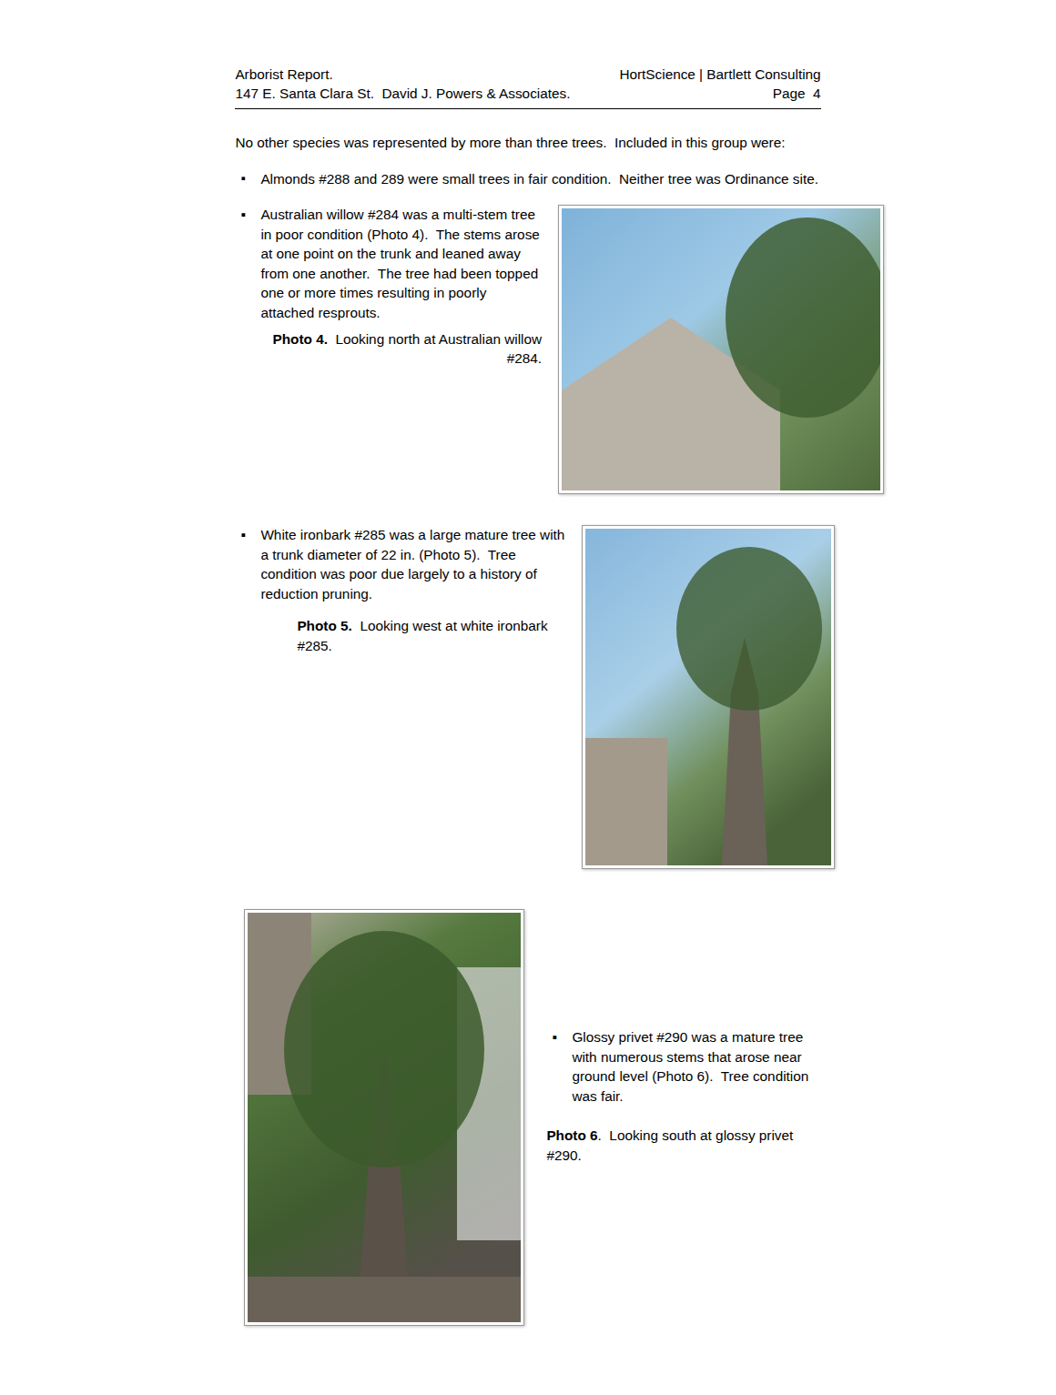Arborist Report.
HortScience | Bartlett Consulting
147 E. Santa Clara St. David J. Powers & Associates.
Page 4
No other species was represented by more than three trees. Included in this group were:
Almonds #288 and 289 were small trees in fair condition. Neither tree was Ordinance site.
Australian willow #284 was a multi-stem tree in poor condition (Photo 4). The stems arose at one point on the trunk and leaned away from one another. The tree had been topped one or more times resulting in poorly attached resprouts.
Photo 4. Looking north at Australian willow #284.
White ironbark #285 was a large mature tree with a trunk diameter of 22 in. (Photo 5). Tree condition was poor due largely to a history of reduction pruning.
Photo 5. Looking west at white ironbark #285.
Glossy privet #290 was a mature tree with numerous stems that arose near ground level (Photo 6). Tree condition was fair.
Photo 6. Looking south at glossy privet #290.